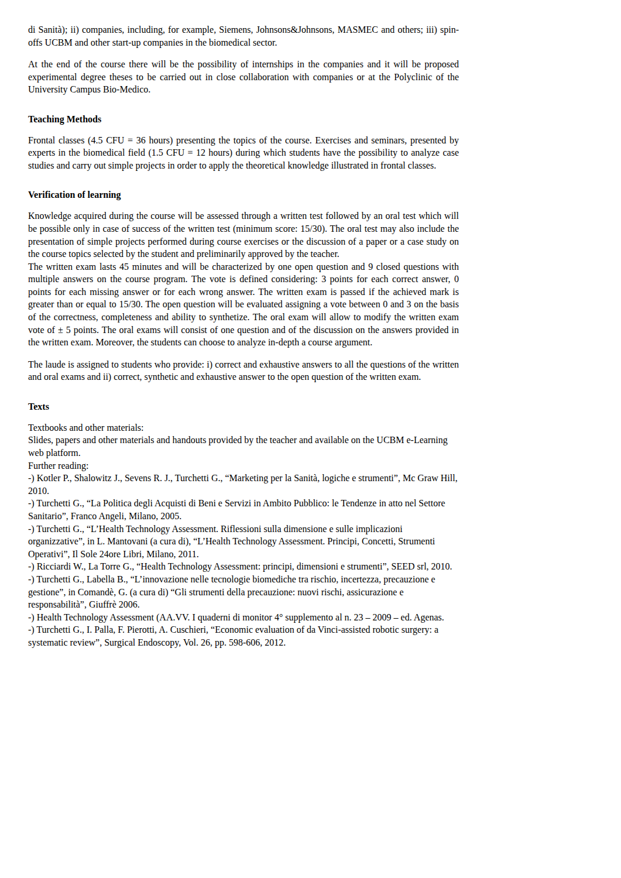di Sanità); ii) companies, including, for example, Siemens, Johnsons&Johnsons, MASMEC and others; iii) spin-offs UCBM and other start-up companies in the biomedical sector.
At the end of the course there will be the possibility of internships in the companies and it will be proposed experimental degree theses to be carried out in close collaboration with companies or at the Polyclinic of the University Campus Bio-Medico.
Teaching Methods
Frontal classes (4.5 CFU = 36 hours) presenting the topics of the course. Exercises and seminars, presented by experts in the biomedical field (1.5 CFU = 12 hours) during which students have the possibility to analyze case studies and carry out simple projects in order to apply the theoretical knowledge illustrated in frontal classes.
Verification of learning
Knowledge acquired during the course will be assessed through a written test followed by an oral test which will be possible only in case of success of the written test (minimum score: 15/30). The oral test may also include the presentation of simple projects performed during course exercises or the discussion of a paper or a case study on the course topics selected by the student and preliminarily approved by the teacher.
The written exam lasts 45 minutes and will be characterized by one open question and 9 closed questions with multiple answers on the course program. The vote is defined considering: 3 points for each correct answer, 0 points for each missing answer or for each wrong answer. The written exam is passed if the achieved mark is greater than or equal to 15/30. The open question will be evaluated assigning a vote between 0 and 3 on the basis of the correctness, completeness and ability to synthetize. The oral exam will allow to modify the written exam vote of ± 5 points. The oral exams will consist of one question and of the discussion on the answers provided in the written exam. Moreover, the students can choose to analyze in-depth a course argument.
The laude is assigned to students who provide: i) correct and exhaustive answers to all the questions of the written and oral exams and ii) correct, synthetic and exhaustive answer to the open question of the written exam.
Texts
Textbooks and other materials:
Slides, papers and other materials and handouts provided by the teacher and available on the UCBM e-Learning web platform.
Further reading:
-) Kotler P., Shalowitz J., Sevens R. J., Turchetti G., “Marketing per la Sanità, logiche e strumenti”, Mc Graw Hill, 2010.
-) Turchetti G., “La Politica degli Acquisti di Beni e Servizi in Ambito Pubblico: le Tendenze in atto nel Settore Sanitario”, Franco Angeli, Milano, 2005.
-) Turchetti G., “L’Health Technology Assessment. Riflessioni sulla dimensione e sulle implicazioni organizzative”, in L. Mantovani (a cura di), “L’Health Technology Assessment. Principi, Concetti, Strumenti Operativi”, Il Sole 24ore Libri, Milano, 2011.
-) Ricciardi W., La Torre G., “Health Technology Assessment: principi, dimensioni e strumenti”, SEED srl, 2010.
-) Turchetti G., Labella B., “L’innovazione nelle tecnologie biomediche tra rischio, incertezza, precauzione e gestione”, in Comandè, G. (a cura di) “Gli strumenti della precauzione: nuovi rischi, assicurazione e responsabilità”, Giuffrè 2006.
-) Health Technology Assessment (AA.VV. I quaderni di monitor 4° supplemento al n. 23 – 2009 – ed. Agenas.
-) Turchetti G., I. Palla, F. Pierotti, A. Cuschieri, “Economic evaluation of da Vinci-assisted robotic surgery: a systematic review”, Surgical Endoscopy, Vol. 26, pp. 598-606, 2012.